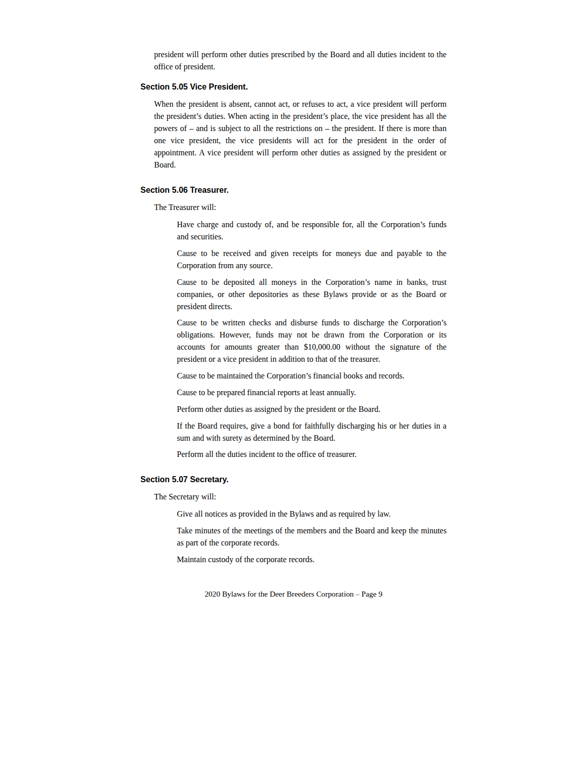president will perform other duties prescribed by the Board and all duties incident to the office of president.
Section 5.05 Vice President.
When the president is absent, cannot act, or refuses to act, a vice president will perform the president’s duties. When acting in the president’s place, the vice president has all the powers of – and is subject to all the restrictions on – the president. If there is more than one vice president, the vice presidents will act for the president in the order of appointment. A vice president will perform other duties as assigned by the president or Board.
Section 5.06 Treasurer.
The Treasurer will:
Have charge and custody of, and be responsible for, all the Corporation’s funds and securities.
Cause to be received and given receipts for moneys due and payable to the Corporation from any source.
Cause to be deposited all moneys in the Corporation’s name in banks, trust companies, or other depositories as these Bylaws provide or as the Board or president directs.
Cause to be written checks and disburse funds to discharge the Corporation’s obligations. However, funds may not be drawn from the Corporation or its accounts for amounts greater than $10,000.00 without the signature of the president or a vice president in addition to that of the treasurer.
Cause to be maintained the Corporation’s financial books and records.
Cause to be prepared financial reports at least annually.
Perform other duties as assigned by the president or the Board.
If the Board requires, give a bond for faithfully discharging his or her duties in a sum and with surety as determined by the Board.
Perform all the duties incident to the office of treasurer.
Section 5.07 Secretary.
The Secretary will:
Give all notices as provided in the Bylaws and as required by law.
Take minutes of the meetings of the members and the Board and keep the minutes as part of the corporate records.
Maintain custody of the corporate records.
2020 Bylaws for the Deer Breeders Corporation – Page 9